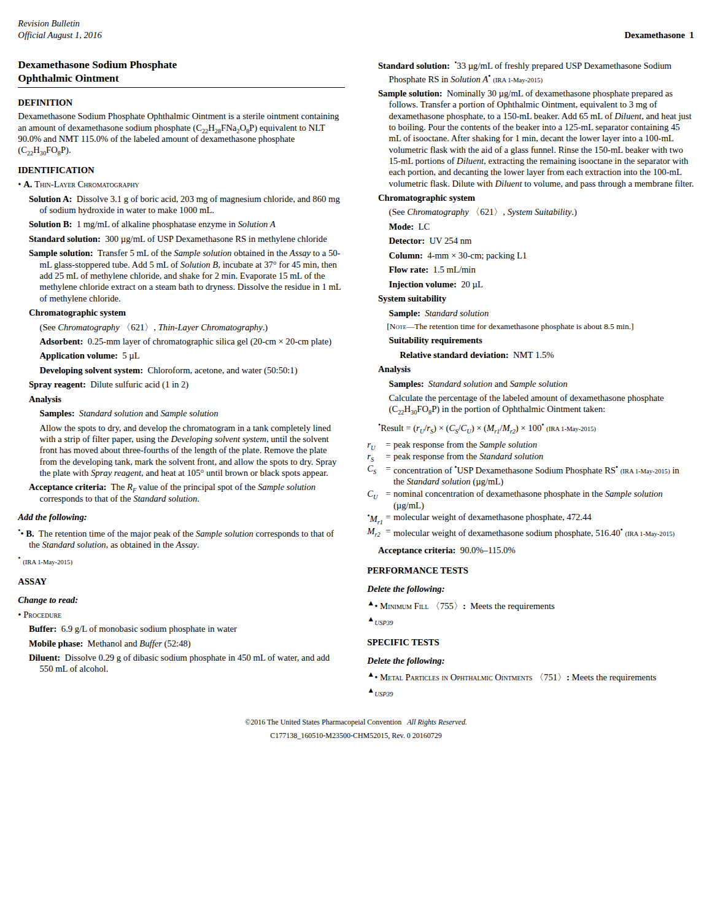Revision Bulletin
Official August 1, 2016
Dexamethasone 1
Dexamethasone Sodium Phosphate
Ophthalmic Ointment
DEFINITION
Dexamethasone Sodium Phosphate Ophthalmic Ointment is a sterile ointment containing an amount of dexamethasone sodium phosphate (C22H28FNa2O8P) equivalent to NLT 90.0% and NMT 115.0% of the labeled amount of dexamethasone phosphate (C22H30FO8P).
IDENTIFICATION
A. Thin-Layer Chromatography
Solution A: Dissolve 3.1 g of boric acid, 203 mg of magnesium chloride, and 860 mg of sodium hydroxide in water to make 1000 mL.
Solution B: 1 mg/mL of alkaline phosphatase enzyme in Solution A
Standard solution: 300 µg/mL of USP Dexamethasone RS in methylene chloride
Sample solution: Transfer 5 mL of the Sample solution obtained in the Assay to a 50-mL glass-stoppered tube. Add 5 mL of Solution B, incubate at 37° for 45 min, then add 25 mL of methylene chloride, and shake for 2 min. Evaporate 15 mL of the methylene chloride extract on a steam bath to dryness. Dissolve the residue in 1 mL of methylene chloride.
Chromatographic system
(See Chromatography 〈621〉, Thin-Layer Chromatography.)
Adsorbent: 0.25-mm layer of chromatographic silica gel (20-cm × 20-cm plate)
Application volume: 5 µL
Developing solvent system: Chloroform, acetone, and water (50:50:1)
Spray reagent: Dilute sulfuric acid (1 in 2)
Analysis
Samples: Standard solution and Sample solution
Allow the spots to dry, and develop the chromatogram in a tank completely lined with a strip of filter paper, using the Developing solvent system, until the solvent front has moved about three-fourths of the length of the plate. Remove the plate from the developing tank, mark the solvent front, and allow the spots to dry. Spray the plate with Spray reagent, and heat at 105° until brown or black spots appear.
Acceptance criteria: The RF value of the principal spot of the Sample solution corresponds to that of the Standard solution.
Add the following:
• B. The retention time of the major peak of the Sample solution corresponds to that of the Standard solution, as obtained in the Assay.
• (IRA 1-May-2015)
ASSAY
Change to read:
Procedure
Buffer: 6.9 g/L of monobasic sodium phosphate in water
Mobile phase: Methanol and Buffer (52:48)
Diluent: Dissolve 0.29 g of dibasic sodium phosphate in 450 mL of water, and add 550 mL of alcohol.
Standard solution: •33 µg/mL of freshly prepared USP Dexamethasone Sodium Phosphate RS in Solution A• (IRA 1-May-2015)
Sample solution: Nominally 30 µg/mL of dexamethasone phosphate prepared as follows. Transfer a portion of Ophthalmic Ointment, equivalent to 3 mg of dexamethasone phosphate, to a 150-mL beaker. Add 65 mL of Diluent, and heat just to boiling. Pour the contents of the beaker into a 125-mL separator containing 45 mL of isooctane. After shaking for 1 min, decant the lower layer into a 100-mL volumetric flask with the aid of a glass funnel. Rinse the 150-mL beaker with two 15-mL portions of Diluent, extracting the remaining isooctane in the separator with each portion, and decanting the lower layer from each extraction into the 100-mL volumetric flask. Dilute with Diluent to volume, and pass through a membrane filter.
Chromatographic system
(See Chromatography 〈621〉, System Suitability.)
Mode: LC
Detector: UV 254 nm
Column: 4-mm × 30-cm; packing L1
Flow rate: 1.5 mL/min
Injection volume: 20 µL
System suitability
Sample: Standard solution
[Note—The retention time for dexamethasone phosphate is about 8.5 min.]
Suitability requirements
Relative standard deviation: NMT 1.5%
Analysis
Samples: Standard solution and Sample solution
Calculate the percentage of the labeled amount of dexamethasone phosphate (C22H30FO8P) in the portion of Ophthalmic Ointment taken:
•Result = (rU/rS) × (CS/CU) × (Mr1/Mr2) × 100• (IRA 1-May-2015)
| r U | = | peak response from the Sample solution |
| r S | = | peak response from the Standard solution |
| C S | = | concentration of • USP Dexamethasone Sodium Phosphate RS • (IRA 1-May-2015) in the Standard solution (µg/mL) |
| C U | = | nominal concentration of dexamethasone phosphate in the Sample solution (µg/mL) |
| • M r1 | = | molecular weight of dexamethasone phosphate, 472.44 |
| M r2 | = | molecular weight of dexamethasone sodium phosphate, 516.40 • (IRA 1-May-2015) |
Acceptance criteria: 90.0%–115.0%
PERFORMANCE TESTS
Delete the following:
▲ Minimum Fill 〈755〉: Meets the requirements
▲USP39
SPECIFIC TESTS
Delete the following:
▲ Metal Particles in Ophthalmic Ointments 〈751〉: Meets the requirements
▲USP39
©2016 The United States Pharmacopeial Convention All Rights Reserved.
C177138_160510-M23500-CHM52015, Rev. 0 20160729